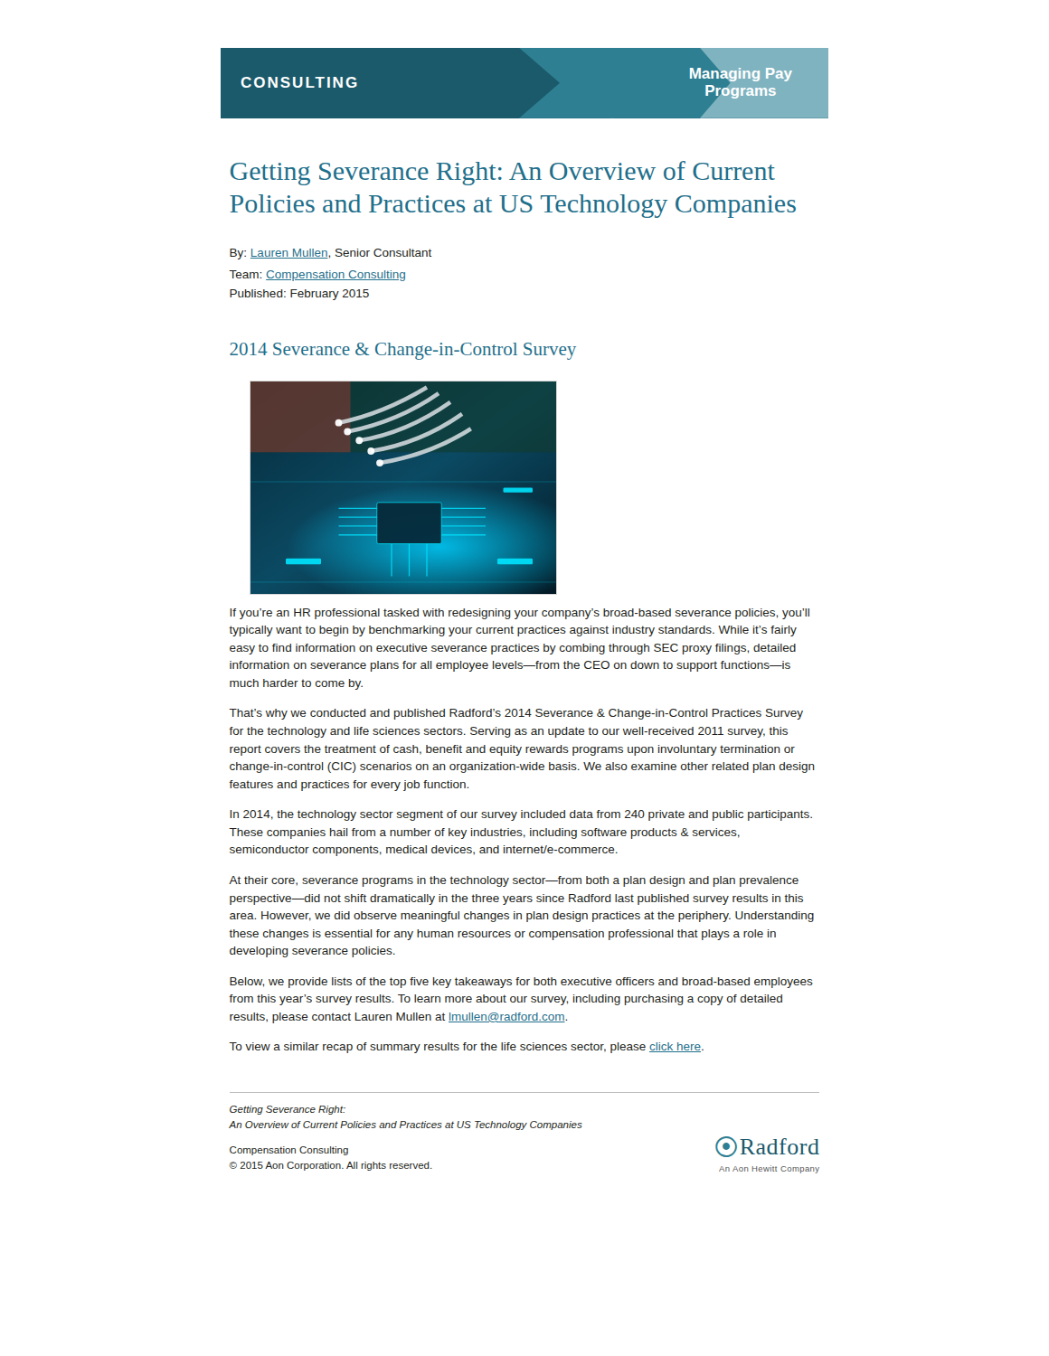CONSULTING
Managing Pay
Programs
Getting Severance Right: An Overview of Current
Policies and Practices at US Technology Companies
By: Lauren Mullen, Senior Consultant
Team: Compensation Consulting
Published: February 2015
2014 Severance & Change-in-Control Survey
If you’re an HR professional tasked with redesigning your company’s broad-based severance policies, you’ll typically want to begin by benchmarking your current practices against industry standards. While it’s fairly easy to find information on executive severance practices by combing through SEC proxy filings, detailed information on severance plans for all employee levels—from the CEO on down to support functions—is much harder to come by.
That’s why we conducted and published Radford’s 2014 Severance & Change-in-Control Practices Survey for the technology and life sciences sectors. Serving as an update to our well-received 2011 survey, this report covers the treatment of cash, benefit and equity rewards programs upon involuntary termination or change-in-control (CIC) scenarios on an organization-wide basis. We also examine other related plan design features and practices for every job function.
In 2014, the technology sector segment of our survey included data from 240 private and public participants. These companies hail from a number of key industries, including software products & services, semiconductor components, medical devices, and internet/e-commerce.
At their core, severance programs in the technology sector—from both a plan design and plan prevalence perspective—did not shift dramatically in the three years since Radford last published survey results in this area. However, we did observe meaningful changes in plan design practices at the periphery. Understanding these changes is essential for any human resources or compensation professional that plays a role in developing severance policies.
Below, we provide lists of the top five key takeaways for both executive officers and broad-based employees from this year’s survey results. To learn more about our survey, including purchasing a copy of detailed results, please contact Lauren Mullen at lmullen@radford.com.
To view a similar recap of summary results for the life sciences sector, please click here.
Getting Severance Right:
An Overview of Current Policies and Practices at US Technology Companies
Compensation Consulting
© 2015 Aon Corporation. All rights reserved.
⦿Radford
An Aon Hewitt Company